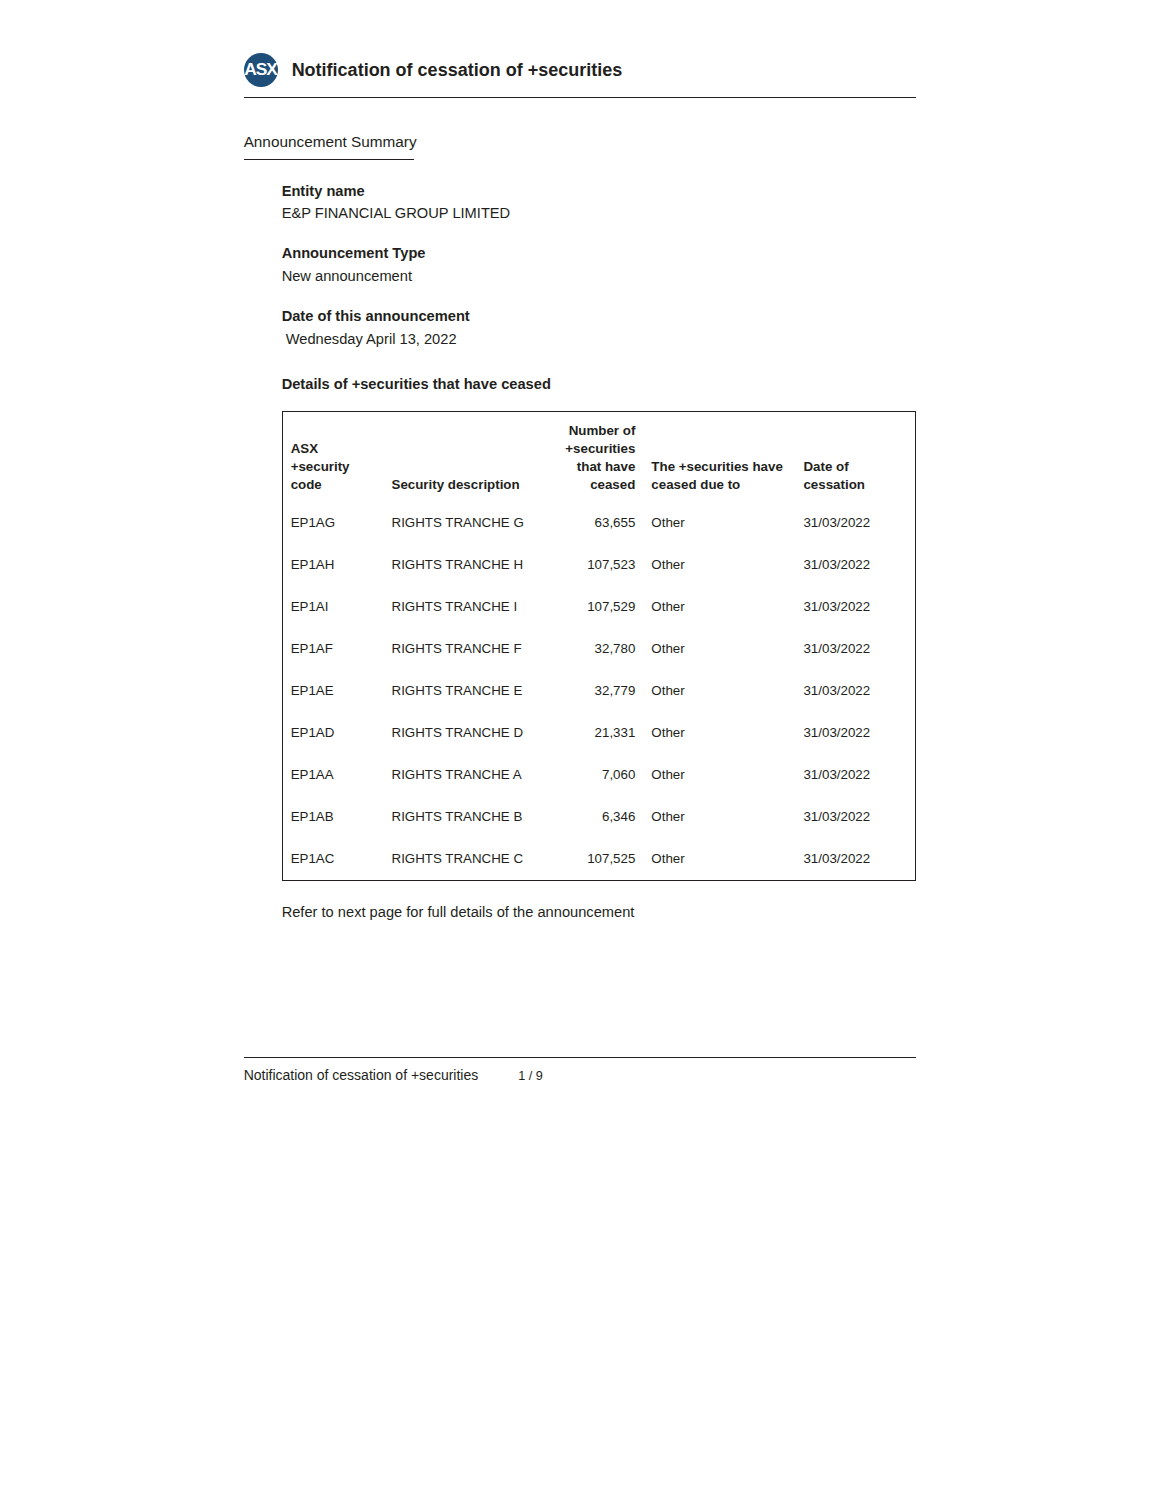ASX
Notification of cessation of +securities
Announcement Summary
Entity name
E&P FINANCIAL GROUP LIMITED
Announcement Type
New announcement
Date of this announcement
Wednesday April 13, 2022
Details of +securities that have ceased
| ASX +security code | Security description | Number of +securities that have ceased | The +securities have ceased due to | Date of cessation |
| --- | --- | --- | --- | --- |
| EP1AG | RIGHTS TRANCHE G | 63,655 | Other | 31/03/2022 |
| EP1AH | RIGHTS TRANCHE H | 107,523 | Other | 31/03/2022 |
| EP1AI | RIGHTS TRANCHE I | 107,529 | Other | 31/03/2022 |
| EP1AF | RIGHTS TRANCHE F | 32,780 | Other | 31/03/2022 |
| EP1AE | RIGHTS TRANCHE E | 32,779 | Other | 31/03/2022 |
| EP1AD | RIGHTS TRANCHE D | 21,331 | Other | 31/03/2022 |
| EP1AA | RIGHTS TRANCHE A | 7,060 | Other | 31/03/2022 |
| EP1AB | RIGHTS TRANCHE B | 6,346 | Other | 31/03/2022 |
| EP1AC | RIGHTS TRANCHE C | 107,525 | Other | 31/03/2022 |
Refer to next page for full details of the announcement
Notification of cessation of +securities
1 / 9